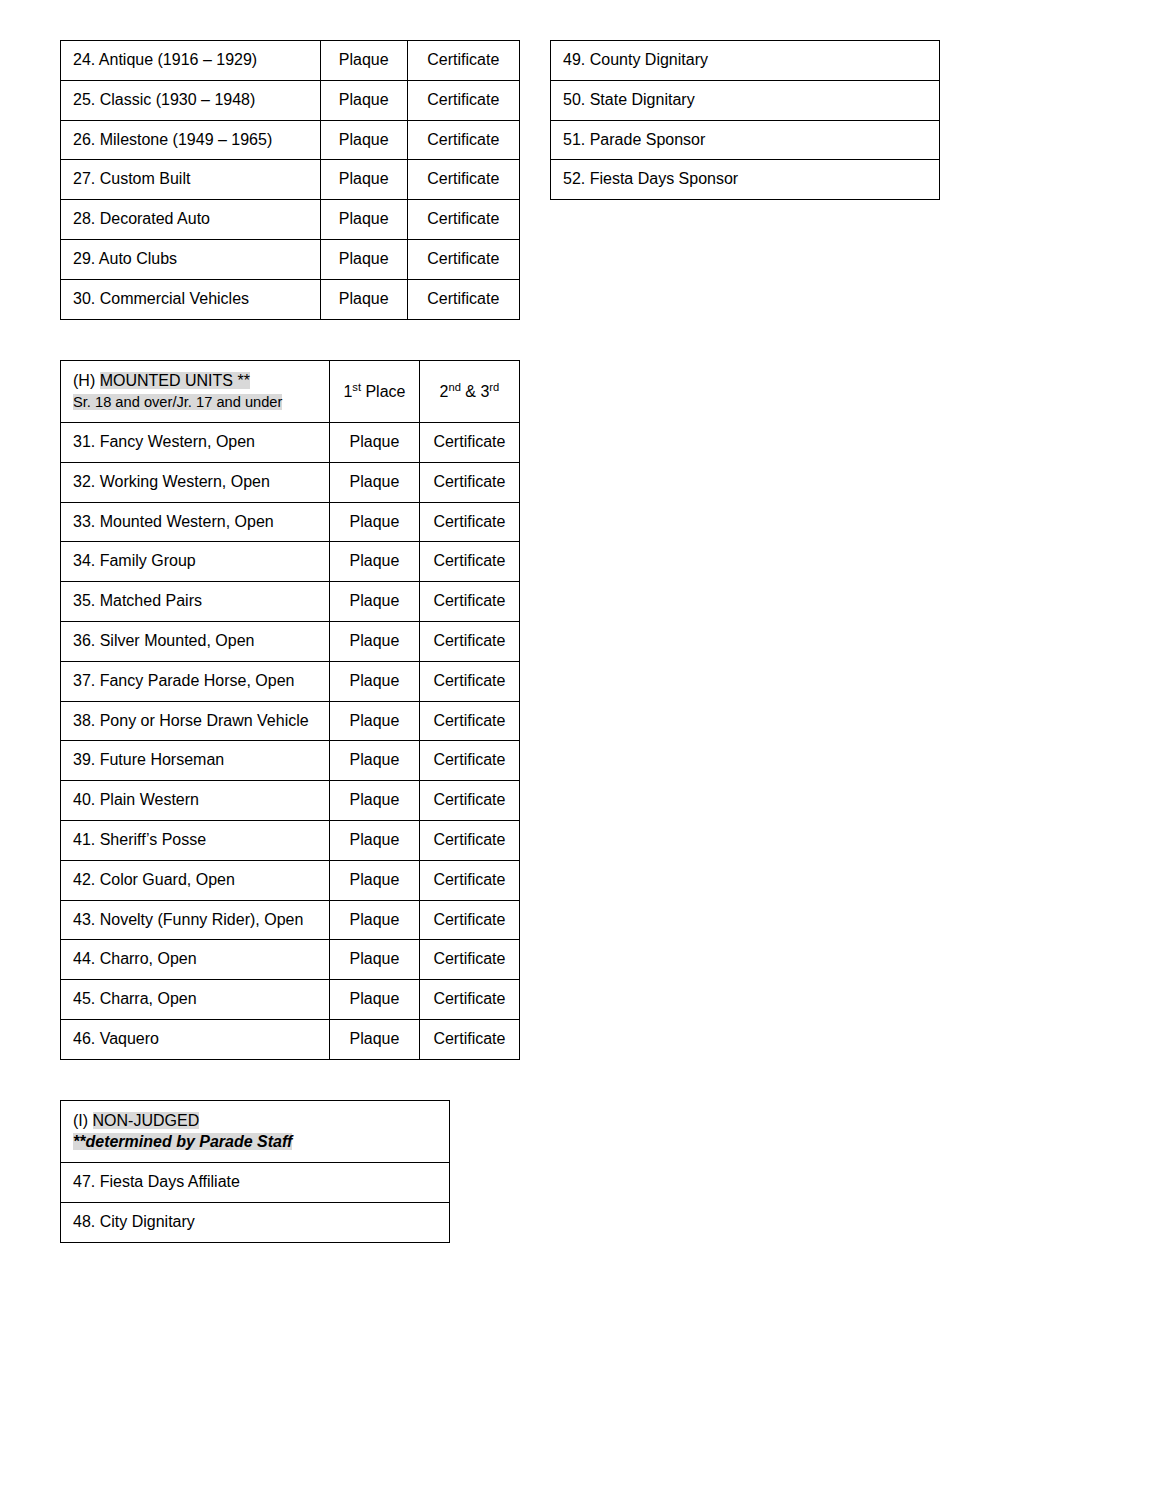| 24. Antique (1916 – 1929) | Plaque | Certificate |
| 25. Classic (1930 – 1948) | Plaque | Certificate |
| 26. Milestone (1949 – 1965) | Plaque | Certificate |
| 27. Custom Built | Plaque | Certificate |
| 28. Decorated Auto | Plaque | Certificate |
| 29. Auto Clubs | Plaque | Certificate |
| 30. Commercial Vehicles | Plaque | Certificate |
| 49. County Dignitary |
| 50. State Dignitary |
| 51. Parade Sponsor |
| 52. Fiesta Days Sponsor |
| (H) MOUNTED UNITS ** Sr. 18 and over/Jr. 17 and under | 1 st Place | 2 nd & 3 rd |
| 31. Fancy Western, Open | Plaque | Certificate |
| 32. Working Western, Open | Plaque | Certificate |
| 33. Mounted Western, Open | Plaque | Certificate |
| 34. Family Group | Plaque | Certificate |
| 35. Matched Pairs | Plaque | Certificate |
| 36. Silver Mounted, Open | Plaque | Certificate |
| 37. Fancy Parade Horse, Open | Plaque | Certificate |
| 38. Pony or Horse Drawn Vehicle | Plaque | Certificate |
| 39. Future Horseman | Plaque | Certificate |
| 40. Plain Western | Plaque | Certificate |
| 41. Sheriff’s Posse | Plaque | Certificate |
| 42. Color Guard, Open | Plaque | Certificate |
| 43. Novelty (Funny Rider), Open | Plaque | Certificate |
| 44. Charro, Open | Plaque | Certificate |
| 45. Charra, Open | Plaque | Certificate |
| 46. Vaquero | Plaque | Certificate |
| (I) NON-JUDGED **determined by Parade Staff |
| 47. Fiesta Days Affiliate |
| 48. City Dignitary |